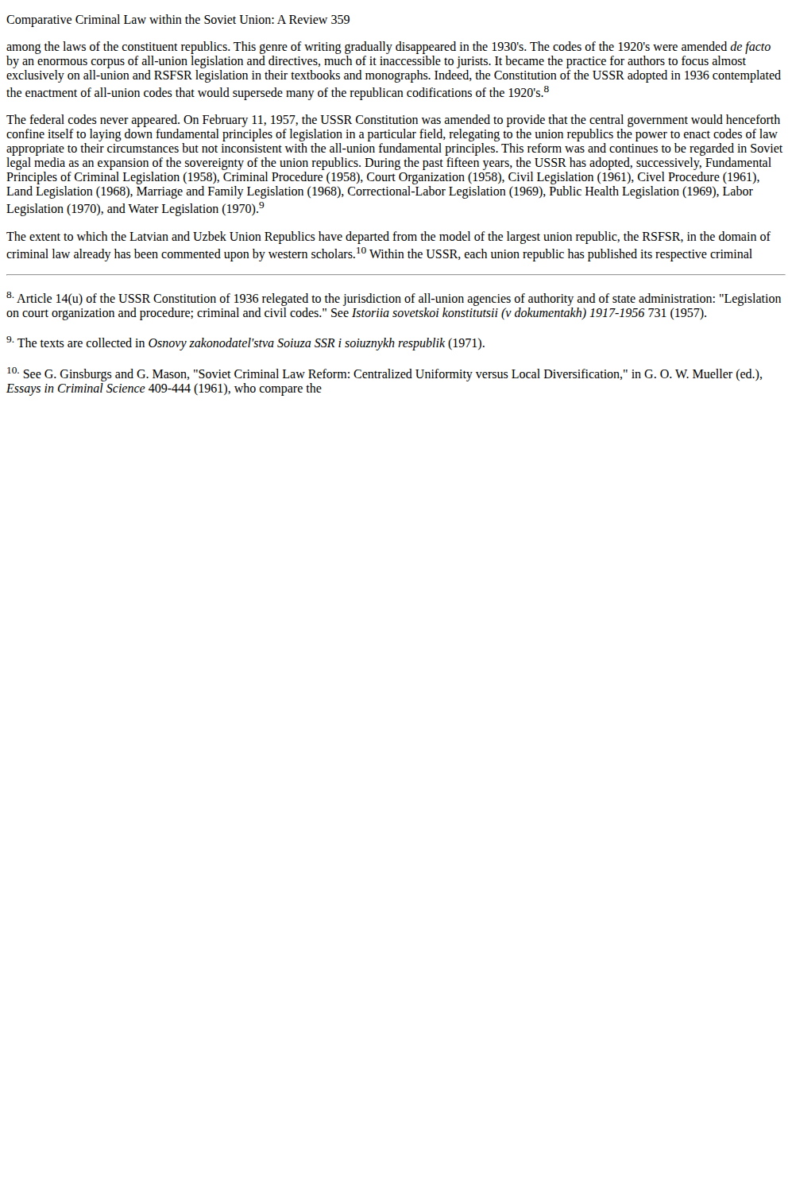Comparative Criminal Law within the Soviet Union: A Review 359
among the laws of the constituent republics. This genre of writing gradually disappeared in the 1930's. The codes of the 1920's were amended de facto by an enormous corpus of all-union legislation and directives, much of it inaccessible to jurists. It became the practice for authors to focus almost exclusively on all-union and RSFSR legislation in their textbooks and monographs. Indeed, the Constitution of the USSR adopted in 1936 contemplated the enactment of all-union codes that would supersede many of the republican codifications of the 1920's.8
The federal codes never appeared. On February 11, 1957, the USSR Constitution was amended to provide that the central government would henceforth confine itself to laying down fundamental principles of legislation in a particular field, relegating to the union republics the power to enact codes of law appropriate to their circumstances but not inconsistent with the all-union fundamental principles. This reform was and continues to be regarded in Soviet legal media as an expansion of the sovereignty of the union republics. During the past fifteen years, the USSR has adopted, successively, Fundamental Principles of Criminal Legislation (1958), Criminal Procedure (1958), Court Organization (1958), Civil Legislation (1961), Civel Procedure (1961), Land Legislation (1968), Marriage and Family Legislation (1968), Correctional-Labor Legislation (1969), Public Health Legislation (1969), Labor Legislation (1970), and Water Legislation (1970).9
The extent to which the Latvian and Uzbek Union Republics have departed from the model of the largest union republic, the RSFSR, in the domain of criminal law already has been commented upon by western scholars.10 Within the USSR, each union republic has published its respective criminal
8. Article 14(u) of the USSR Constitution of 1936 relegated to the jurisdiction of all-union agencies of authority and of state administration: "Legislation on court organization and procedure; criminal and civil codes." See Istoriia sovetskoi konstitutsii (v dokumentakh) 1917-1956 731 (1957).
9. The texts are collected in Osnovy zakonodatel'stva Soiuza SSR i soiuznykh respublik (1971).
10. See G. Ginsburgs and G. Mason, "Soviet Criminal Law Reform: Centralized Uniformity versus Local Diversification," in G. O. W. Mueller (ed.), Essays in Criminal Science 409-444 (1961), who compare the